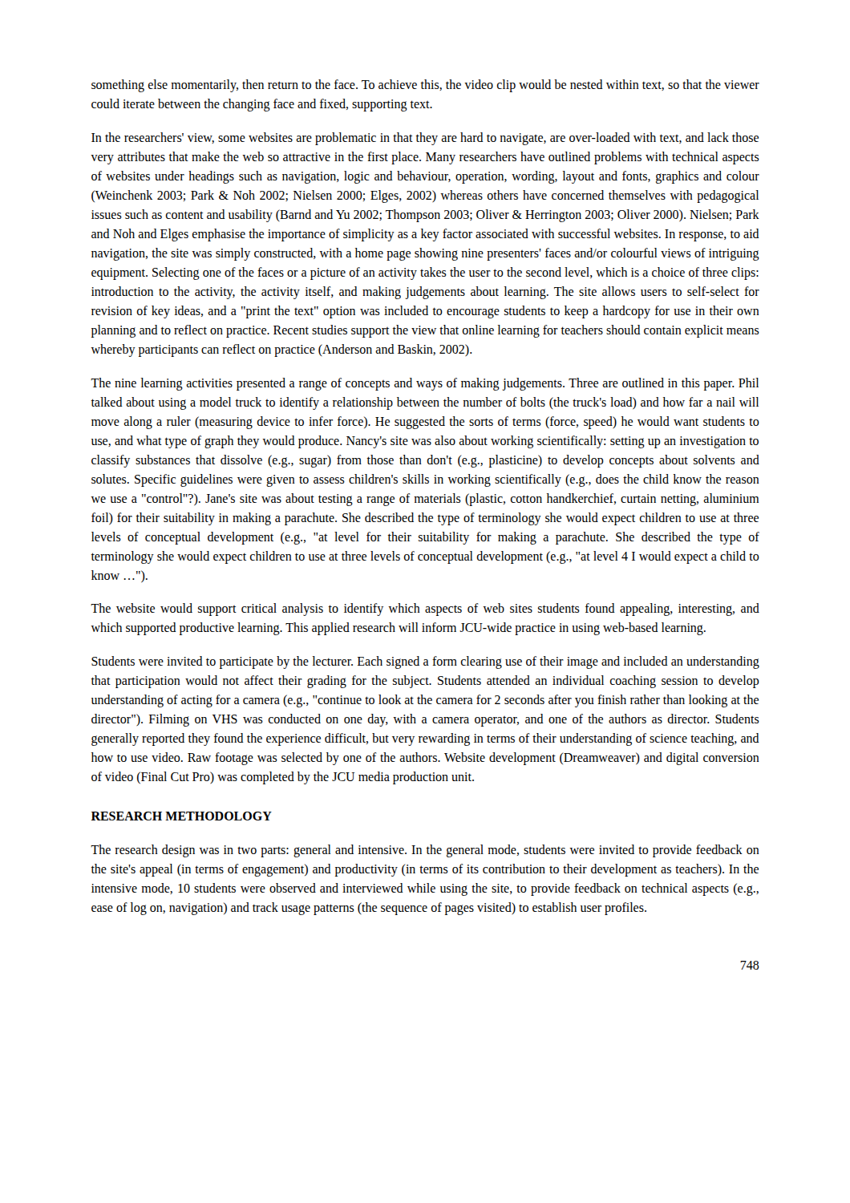something else momentarily, then return to the face. To achieve this, the video clip would be nested within text, so that the viewer could iterate between the changing face and fixed, supporting text.
In the researchers' view, some websites are problematic in that they are hard to navigate, are over-loaded with text, and lack those very attributes that make the web so attractive in the first place. Many researchers have outlined problems with technical aspects of websites under headings such as navigation, logic and behaviour, operation, wording, layout and fonts, graphics and colour (Weinchenk 2003; Park & Noh 2002; Nielsen 2000; Elges, 2002) whereas others have concerned themselves with pedagogical issues such as content and usability (Barnd and Yu 2002; Thompson 2003; Oliver & Herrington 2003; Oliver 2000). Nielsen; Park and Noh and Elges emphasise the importance of simplicity as a key factor associated with successful websites. In response, to aid navigation, the site was simply constructed, with a home page showing nine presenters' faces and/or colourful views of intriguing equipment. Selecting one of the faces or a picture of an activity takes the user to the second level, which is a choice of three clips: introduction to the activity, the activity itself, and making judgements about learning. The site allows users to self-select for revision of key ideas, and a "print the text" option was included to encourage students to keep a hardcopy for use in their own planning and to reflect on practice. Recent studies support the view that online learning for teachers should contain explicit means whereby participants can reflect on practice (Anderson and Baskin, 2002).
The nine learning activities presented a range of concepts and ways of making judgements. Three are outlined in this paper. Phil talked about using a model truck to identify a relationship between the number of bolts (the truck's load) and how far a nail will move along a ruler (measuring device to infer force). He suggested the sorts of terms (force, speed) he would want students to use, and what type of graph they would produce. Nancy's site was also about working scientifically: setting up an investigation to classify substances that dissolve (e.g., sugar) from those than don't (e.g., plasticine) to develop concepts about solvents and solutes. Specific guidelines were given to assess children's skills in working scientifically (e.g., does the child know the reason we use a "control"?). Jane's site was about testing a range of materials (plastic, cotton handkerchief, curtain netting, aluminium foil) for their suitability in making a parachute. She described the type of terminology she would expect children to use at three levels of conceptual development (e.g., "at level for their suitability for making a parachute. She described the type of terminology she would expect children to use at three levels of conceptual development (e.g., "at level 4 I would expect a child to know …").
The website would support critical analysis to identify which aspects of web sites students found appealing, interesting, and which supported productive learning. This applied research will inform JCU-wide practice in using web-based learning.
Students were invited to participate by the lecturer. Each signed a form clearing use of their image and included an understanding that participation would not affect their grading for the subject. Students attended an individual coaching session to develop understanding of acting for a camera (e.g., "continue to look at the camera for 2 seconds after you finish rather than looking at the director"). Filming on VHS was conducted on one day, with a camera operator, and one of the authors as director. Students generally reported they found the experience difficult, but very rewarding in terms of their understanding of science teaching, and how to use video. Raw footage was selected by one of the authors. Website development (Dreamweaver) and digital conversion of video (Final Cut Pro) was completed by the JCU media production unit.
Research Methodology
The research design was in two parts: general and intensive. In the general mode, students were invited to provide feedback on the site's appeal (in terms of engagement) and productivity (in terms of its contribution to their development as teachers). In the intensive mode, 10 students were observed and interviewed while using the site, to provide feedback on technical aspects (e.g., ease of log on, navigation) and track usage patterns (the sequence of pages visited) to establish user profiles.
748